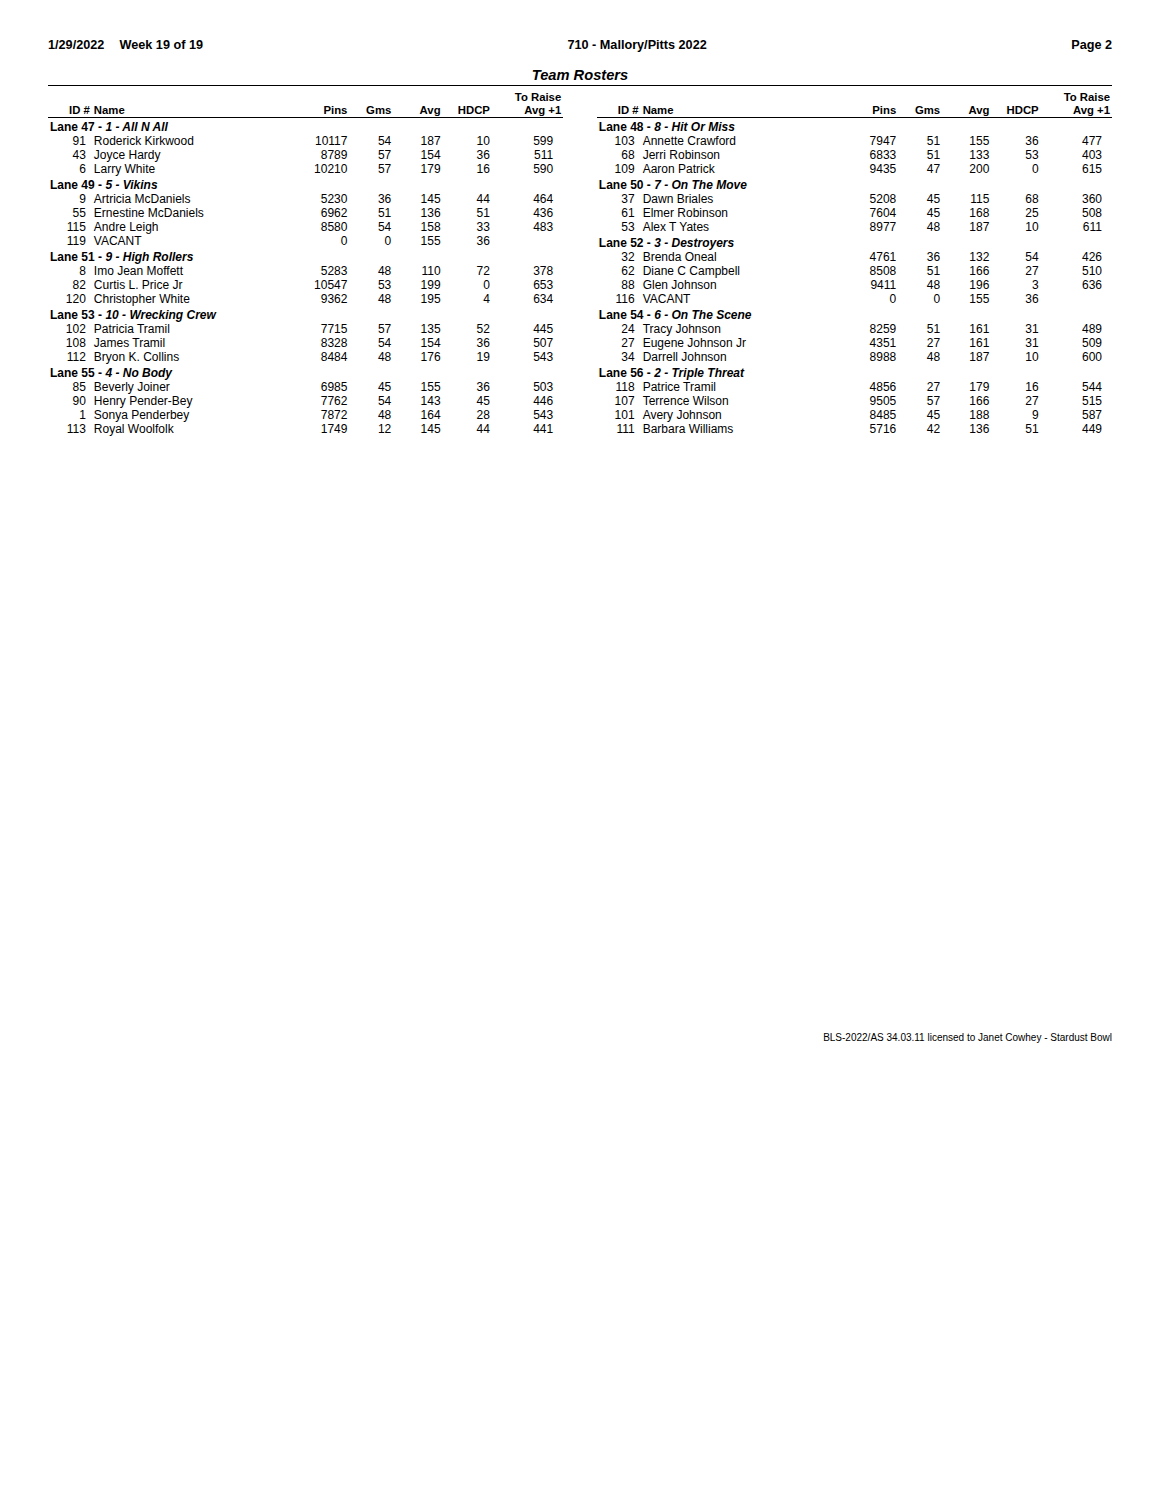1/29/2022 Week 19 of 19
710 - Mallory/Pitts 2022
Page 2
Team Rosters
| | | | | | | To Raise |
| --- | --- | --- | --- | --- | --- | --- |
| ID # | Name | Pins | Gms | Avg | HDCP | Avg +1 |
| Lane 47 - 1 - All N All |
| 91 | Roderick Kirkwood | 10117 | 54 | 187 | 10 | 599 |
| 43 | Joyce Hardy | 8789 | 57 | 154 | 36 | 511 |
| 6 | Larry White | 10210 | 57 | 179 | 16 | 590 |
| Lane 49 - 5 - Vikins |
| 9 | Artricia McDaniels | 5230 | 36 | 145 | 44 | 464 |
| 55 | Ernestine McDaniels | 6962 | 51 | 136 | 51 | 436 |
| 115 | Andre Leigh | 8580 | 54 | 158 | 33 | 483 |
| 119 | VACANT | 0 | 0 | 155 | 36 | |
| Lane 51 - 9 - High Rollers |
| 8 | Imo Jean Moffett | 5283 | 48 | 110 | 72 | 378 |
| 82 | Curtis L. Price Jr | 10547 | 53 | 199 | 0 | 653 |
| 120 | Christopher White | 9362 | 48 | 195 | 4 | 634 |
| Lane 53 - 10 - Wrecking Crew |
| 102 | Patricia Tramil | 7715 | 57 | 135 | 52 | 445 |
| 108 | James Tramil | 8328 | 54 | 154 | 36 | 507 |
| 112 | Bryon K. Collins | 8484 | 48 | 176 | 19 | 543 |
| Lane 55 - 4 - No Body |
| 85 | Beverly Joiner | 6985 | 45 | 155 | 36 | 503 |
| 90 | Henry Pender-Bey | 7762 | 54 | 143 | 45 | 446 |
| 1 | Sonya Penderbey | 7872 | 48 | 164 | 28 | 543 |
| 113 | Royal Woolfolk | 1749 | 12 | 145 | 44 | 441 |
| | | | | | | To Raise |
| --- | --- | --- | --- | --- | --- | --- |
| ID # | Name | Pins | Gms | Avg | HDCP | Avg +1 |
| Lane 48 - 8 - Hit Or Miss |
| 103 | Annette Crawford | 7947 | 51 | 155 | 36 | 477 |
| 68 | Jerri Robinson | 6833 | 51 | 133 | 53 | 403 |
| 109 | Aaron Patrick | 9435 | 47 | 200 | 0 | 615 |
| Lane 50 - 7 - On The Move |
| 37 | Dawn Briales | 5208 | 45 | 115 | 68 | 360 |
| 61 | Elmer Robinson | 7604 | 45 | 168 | 25 | 508 |
| 53 | Alex T Yates | 8977 | 48 | 187 | 10 | 611 |
| Lane 52 - 3 - Destroyers |
| 32 | Brenda Oneal | 4761 | 36 | 132 | 54 | 426 |
| 62 | Diane C Campbell | 8508 | 51 | 166 | 27 | 510 |
| 88 | Glen Johnson | 9411 | 48 | 196 | 3 | 636 |
| 116 | VACANT | 0 | 0 | 155 | 36 | |
| Lane 54 - 6 - On The Scene |
| 24 | Tracy Johnson | 8259 | 51 | 161 | 31 | 489 |
| 27 | Eugene Johnson Jr | 4351 | 27 | 161 | 31 | 509 |
| 34 | Darrell Johnson | 8988 | 48 | 187 | 10 | 600 |
| Lane 56 - 2 - Triple Threat |
| 118 | Patrice Tramil | 4856 | 27 | 179 | 16 | 544 |
| 107 | Terrence Wilson | 9505 | 57 | 166 | 27 | 515 |
| 101 | Avery Johnson | 8485 | 45 | 188 | 9 | 587 |
| 111 | Barbara Williams | 5716 | 42 | 136 | 51 | 449 |
BLS-2022/AS 34.03.11 licensed to Janet Cowhey - Stardust Bowl